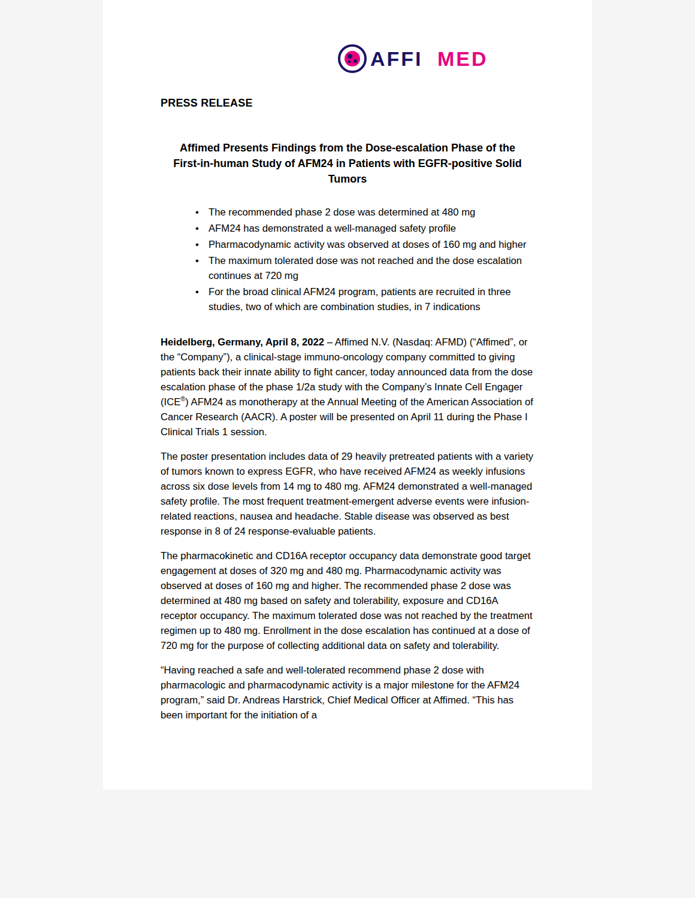AFFI MED
PRESS RELEASE
Affimed Presents Findings from the Dose-escalation Phase of the First-in-human Study of AFM24 in Patients with EGFR-positive Solid Tumors
The recommended phase 2 dose was determined at 480 mg
AFM24 has demonstrated a well-managed safety profile
Pharmacodynamic activity was observed at doses of 160 mg and higher
The maximum tolerated dose was not reached and the dose escalation continues at 720 mg
For the broad clinical AFM24 program, patients are recruited in three studies, two of which are combination studies, in 7 indications
Heidelberg, Germany, April 8, 2022 – Affimed N.V. (Nasdaq: AFMD) (“Affimed”, or the “Company”), a clinical-stage immuno-oncology company committed to giving patients back their innate ability to fight cancer, today announced data from the dose escalation phase of the phase 1/2a study with the Company’s Innate Cell Engager (ICE®) AFM24 as monotherapy at the Annual Meeting of the American Association of Cancer Research (AACR). A poster will be presented on April 11 during the Phase I Clinical Trials 1 session.
The poster presentation includes data of 29 heavily pretreated patients with a variety of tumors known to express EGFR, who have received AFM24 as weekly infusions across six dose levels from 14 mg to 480 mg. AFM24 demonstrated a well-managed safety profile. The most frequent treatment-emergent adverse events were infusion-related reactions, nausea and headache. Stable disease was observed as best response in 8 of 24 response-evaluable patients.
The pharmacokinetic and CD16A receptor occupancy data demonstrate good target engagement at doses of 320 mg and 480 mg. Pharmacodynamic activity was observed at doses of 160 mg and higher. The recommended phase 2 dose was determined at 480 mg based on safety and tolerability, exposure and CD16A receptor occupancy. The maximum tolerated dose was not reached by the treatment regimen up to 480 mg. Enrollment in the dose escalation has continued at a dose of 720 mg for the purpose of collecting additional data on safety and tolerability.
“Having reached a safe and well-tolerated recommend phase 2 dose with pharmacologic and pharmacodynamic activity is a major milestone for the AFM24 program,” said Dr. Andreas Harstrick, Chief Medical Officer at Affimed. “This has been important for the initiation of a